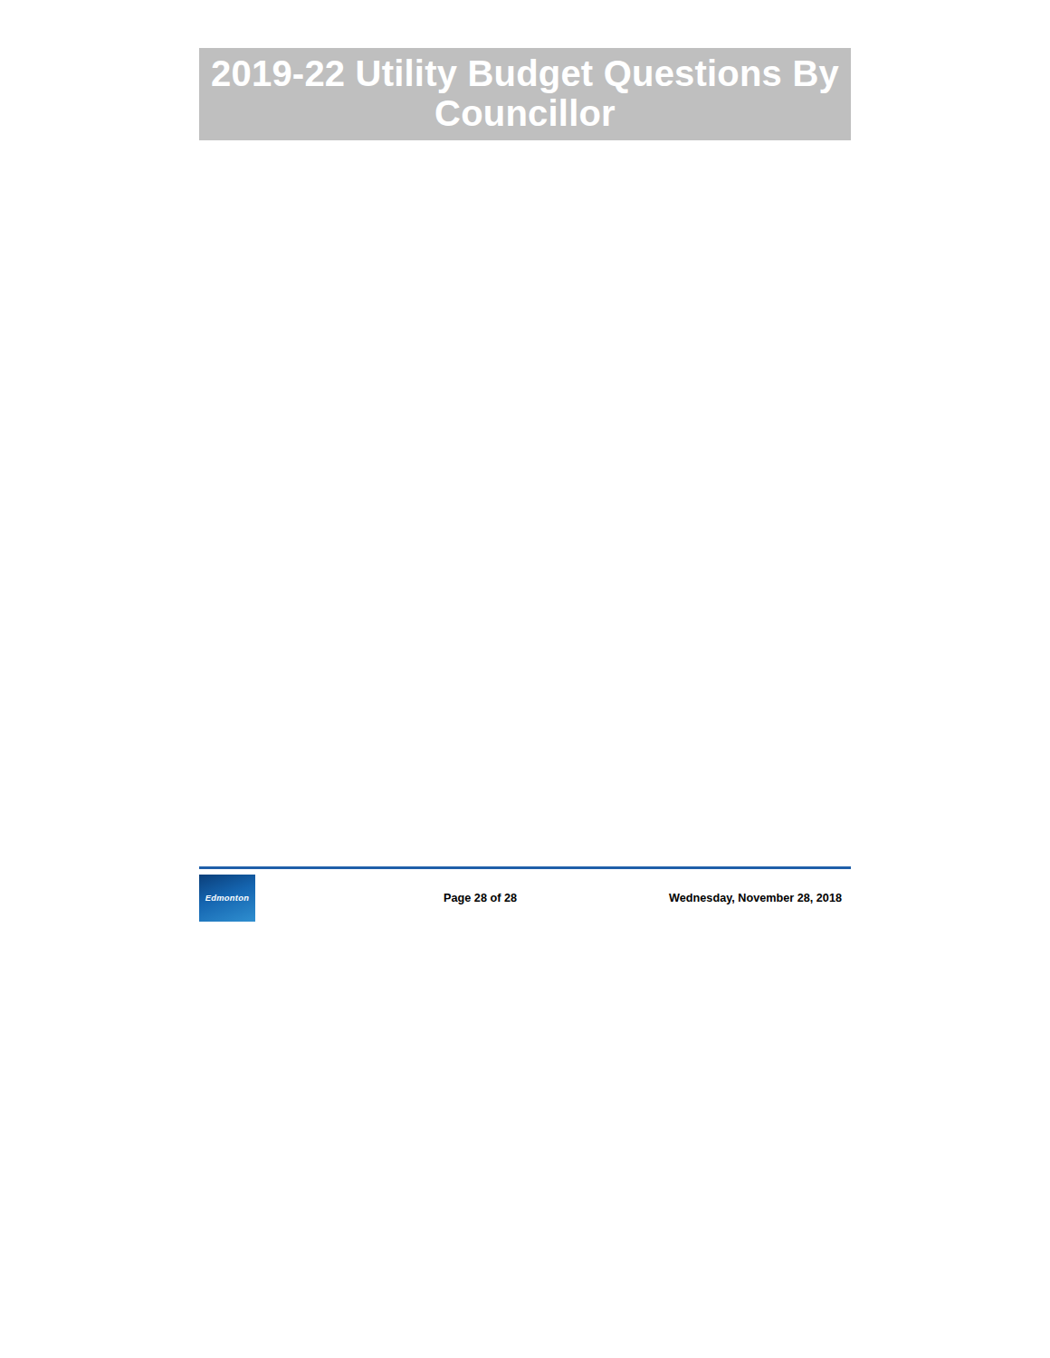2019-22 Utility Budget Questions By Councillor
Edmonton
Page 28 of 28
Wednesday, November 28, 2018